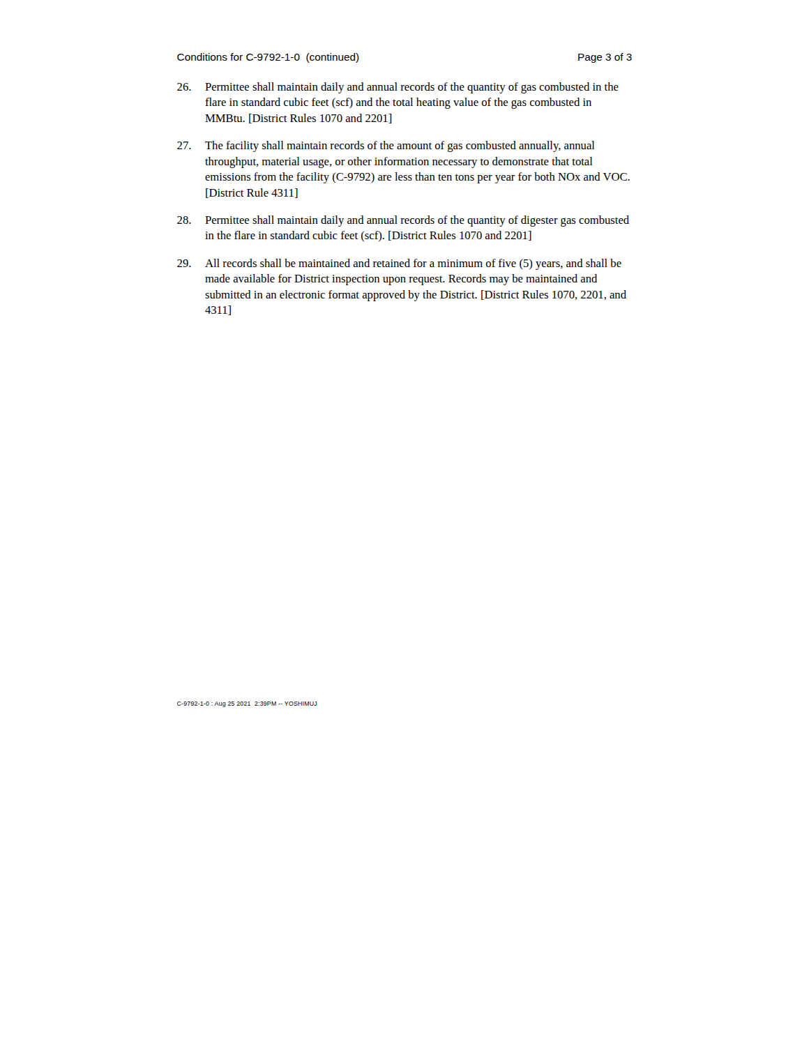Conditions for C-9792-1-0 (continued) Page 3 of 3
26. Permittee shall maintain daily and annual records of the quantity of gas combusted in the flare in standard cubic feet (scf) and the total heating value of the gas combusted in MMBtu. [District Rules 1070 and 2201]
27. The facility shall maintain records of the amount of gas combusted annually, annual throughput, material usage, or other information necessary to demonstrate that total emissions from the facility (C-9792) are less than ten tons per year for both NOx and VOC. [District Rule 4311]
28. Permittee shall maintain daily and annual records of the quantity of digester gas combusted in the flare in standard cubic feet (scf). [District Rules 1070 and 2201]
29. All records shall be maintained and retained for a minimum of five (5) years, and shall be made available for District inspection upon request. Records may be maintained and submitted in an electronic format approved by the District. [District Rules 1070, 2201, and 4311]
C-9792-1-0 : Aug 25 2021 2:39PM -- YOSHIMUJ